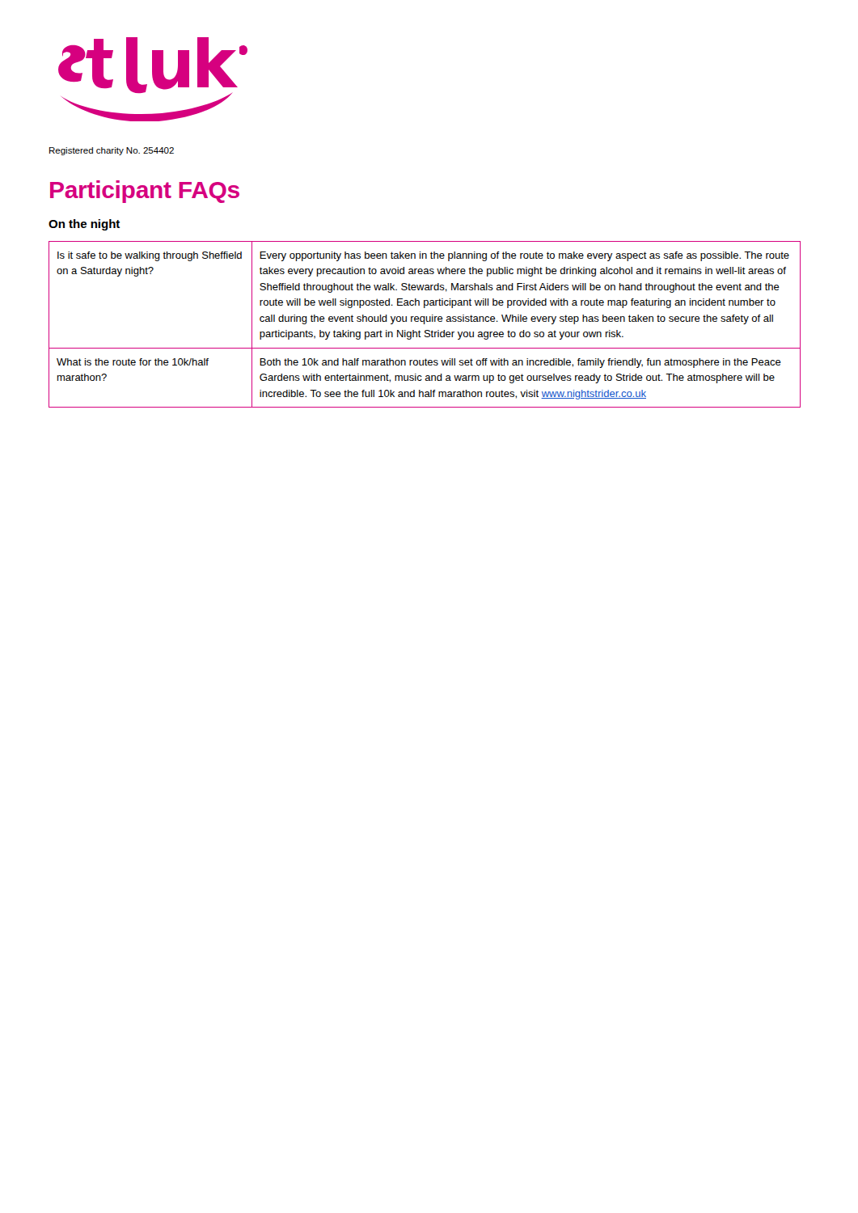Registered charity No. 254402
Participant FAQs
On the night
| Is it safe to be walking through Sheffield on a Saturday night? | Every opportunity has been taken in the planning of the route to make every aspect as safe as possible. The route takes every precaution to avoid areas where the public might be drinking alcohol and it remains in well-lit areas of Sheffield throughout the walk. Stewards, Marshals and First Aiders will be on hand throughout the event and the route will be well signposted. Each participant will be provided with a route map featuring an incident number to call during the event should you require assistance. While every step has been taken to secure the safety of all participants, by taking part in Night Strider you agree to do so at your own risk. |
| What is the route for the 10k/half marathon? | Both the 10k and half marathon routes will set off with an incredible, family friendly, fun atmosphere in the Peace Gardens with entertainment, music and a warm up to get ourselves ready to Stride out. The atmosphere will be incredible. To see the full 10k and half marathon routes, visit www.nightstrider.co.uk |